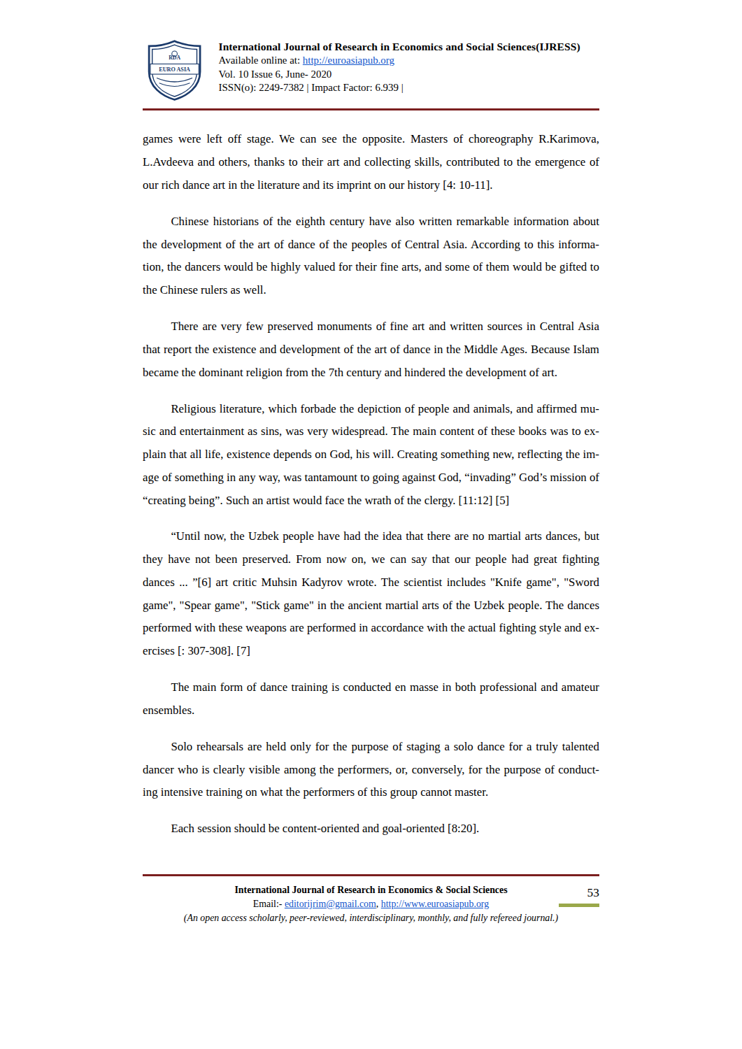EURO ASIA RDA
International Journal of Research in Economics and Social Sciences(IJRESS) Available online at: http://euroasiapub.org Vol. 10 Issue 6, June- 2020 ISSN(o): 2249-7382 | Impact Factor: 6.939 |
games were left off stage. We can see the opposite. Masters of choreography R.Karimova, L.Avdeeva and others, thanks to their art and collecting skills, contributed to the emergence of our rich dance art in the literature and its imprint on our history [4: 10-11].
Chinese historians of the eighth century have also written remarkable information about the development of the art of dance of the peoples of Central Asia. According to this information, the dancers would be highly valued for their fine arts, and some of them would be gifted to the Chinese rulers as well.
There are very few preserved monuments of fine art and written sources in Central Asia that report the existence and development of the art of dance in the Middle Ages. Because Islam became the dominant religion from the 7th century and hindered the development of art.
Religious literature, which forbade the depiction of people and animals, and affirmed music and entertainment as sins, was very widespread. The main content of these books was to explain that all life, existence depends on God, his will. Creating something new, reflecting the image of something in any way, was tantamount to going against God, “invading” God’s mission of “creating being”. Such an artist would face the wrath of the clergy. [11:12] [5]
“Until now, the Uzbek people have had the idea that there are no martial arts dances, but they have not been preserved. From now on, we can say that our people had great fighting dances ... ”[6] art critic Muhsin Kadyrov wrote. The scientist includes "Knife game", "Sword game", "Spear game", "Stick game" in the ancient martial arts of the Uzbek people. The dances performed with these weapons are performed in accordance with the actual fighting style and exercises [: 307-308]. [7]
The main form of dance training is conducted en masse in both professional and amateur ensembles.
Solo rehearsals are held only for the purpose of staging a solo dance for a truly talented dancer who is clearly visible among the performers, or, conversely, for the purpose of conducting intensive training on what the performers of this group cannot master.
Each session should be content-oriented and goal-oriented [8:20].
53
International Journal of Research in Economics & Social Sciences
Email:- editorijrim@gmail.com, http://www.euroasiapub.org
(An open access scholarly, peer-reviewed, interdisciplinary, monthly, and fully refereed journal.)